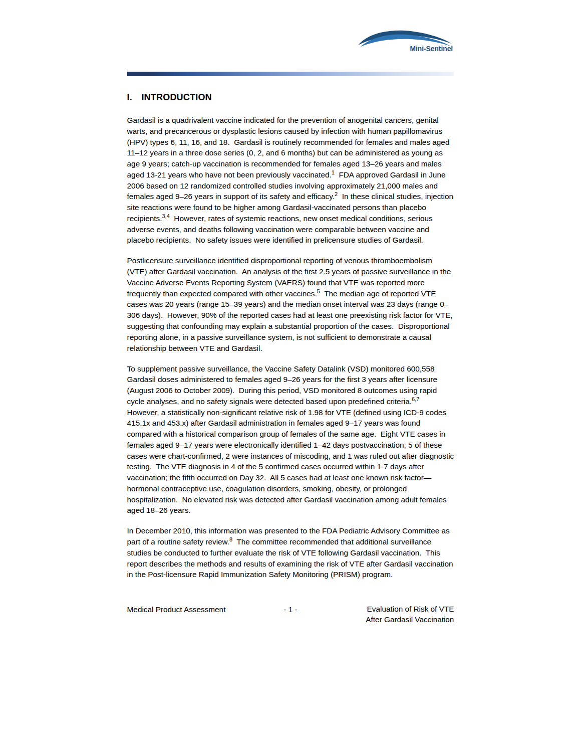Mini-Sentinel
I. INTRODUCTION
Gardasil is a quadrivalent vaccine indicated for the prevention of anogenital cancers, genital warts, and precancerous or dysplastic lesions caused by infection with human papillomavirus (HPV) types 6, 11, 16, and 18. Gardasil is routinely recommended for females and males aged 11–12 years in a three dose series (0, 2, and 6 months) but can be administered as young as age 9 years; catch-up vaccination is recommended for females aged 13–26 years and males aged 13-21 years who have not been previously vaccinated.1 FDA approved Gardasil in June 2006 based on 12 randomized controlled studies involving approximately 21,000 males and females aged 9–26 years in support of its safety and efficacy.2 In these clinical studies, injection site reactions were found to be higher among Gardasil-vaccinated persons than placebo recipients.3,4 However, rates of systemic reactions, new onset medical conditions, serious adverse events, and deaths following vaccination were comparable between vaccine and placebo recipients. No safety issues were identified in prelicensure studies of Gardasil.
Postlicensure surveillance identified disproportional reporting of venous thromboembolism (VTE) after Gardasil vaccination. An analysis of the first 2.5 years of passive surveillance in the Vaccine Adverse Events Reporting System (VAERS) found that VTE was reported more frequently than expected compared with other vaccines.5 The median age of reported VTE cases was 20 years (range 15–39 years) and the median onset interval was 23 days (range 0–306 days). However, 90% of the reported cases had at least one preexisting risk factor for VTE, suggesting that confounding may explain a substantial proportion of the cases. Disproportional reporting alone, in a passive surveillance system, is not sufficient to demonstrate a causal relationship between VTE and Gardasil.
To supplement passive surveillance, the Vaccine Safety Datalink (VSD) monitored 600,558 Gardasil doses administered to females aged 9–26 years for the first 3 years after licensure (August 2006 to October 2009). During this period, VSD monitored 8 outcomes using rapid cycle analyses, and no safety signals were detected based upon predefined criteria.6,7 However, a statistically non-significant relative risk of 1.98 for VTE (defined using ICD-9 codes 415.1x and 453.x) after Gardasil administration in females aged 9–17 years was found compared with a historical comparison group of females of the same age. Eight VTE cases in females aged 9–17 years were electronically identified 1–42 days postvaccination; 5 of these cases were chart-confirmed, 2 were instances of miscoding, and 1 was ruled out after diagnostic testing. The VTE diagnosis in 4 of the 5 confirmed cases occurred within 1-7 days after vaccination; the fifth occurred on Day 32. All 5 cases had at least one known risk factor—hormonal contraceptive use, coagulation disorders, smoking, obesity, or prolonged hospitalization. No elevated risk was detected after Gardasil vaccination among adult females aged 18–26 years.
In December 2010, this information was presented to the FDA Pediatric Advisory Committee as part of a routine safety review.8 The committee recommended that additional surveillance studies be conducted to further evaluate the risk of VTE following Gardasil vaccination. This report describes the methods and results of examining the risk of VTE after Gardasil vaccination in the Post-licensure Rapid Immunization Safety Monitoring (PRISM) program.
Medical Product Assessment
- 1 -
Evaluation of Risk of VTE
After Gardasil Vaccination